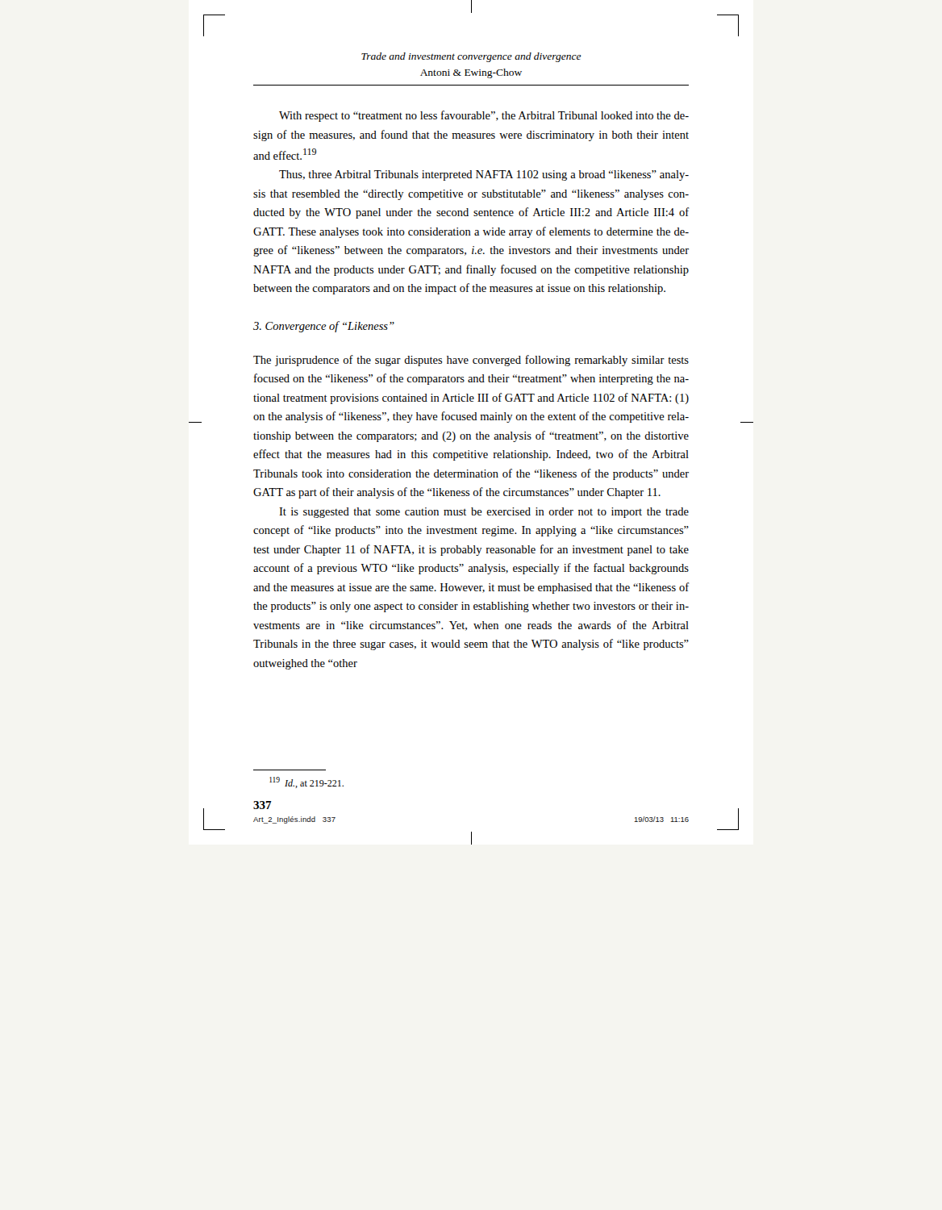Trade and investment convergence and divergence
Antoni & Ewing-Chow
With respect to “treatment no less favourable”, the Arbitral Tribunal looked into the design of the measures, and found that the measures were discriminatory in both their intent and effect.119
Thus, three Arbitral Tribunals interpreted NAFTA 1102 using a broad “likeness” analysis that resembled the “directly competitive or substitutable” and “likeness” analyses conducted by the WTO panel under the second sentence of Article III:2 and Article III:4 of GATT. These analyses took into consideration a wide array of elements to determine the degree of “likeness” between the comparators, i.e. the investors and their investments under NAFTA and the products under GATT; and finally focused on the competitive relationship between the comparators and on the impact of the measures at issue on this relationship.
3. Convergence of “Likeness”
The jurisprudence of the sugar disputes have converged following remarkably similar tests focused on the “likeness” of the comparators and their “treatment” when interpreting the national treatment provisions contained in Article III of GATT and Article 1102 of NAFTA: (1) on the analysis of “likeness”, they have focused mainly on the extent of the competitive relationship between the comparators; and (2) on the analysis of “treatment”, on the distortive effect that the measures had in this competitive relationship. Indeed, two of the Arbitral Tribunals took into consideration the determination of the “likeness of the products” under GATT as part of their analysis of the “likeness of the circumstances” under Chapter 11.
It is suggested that some caution must be exercised in order not to import the trade concept of “like products” into the investment regime. In applying a “like circumstances” test under Chapter 11 of NAFTA, it is probably reasonable for an investment panel to take account of a previous WTO “like products” analysis, especially if the factual backgrounds and the measures at issue are the same. However, it must be emphasised that the “likeness of the products” is only one aspect to consider in establishing whether two investors or their investments are in “like circumstances”. Yet, when one reads the awards of the Arbitral Tribunals in the three sugar cases, it would seem that the WTO analysis of “like products” outweighed the “other
119 Id., at 219-221.
337
Art_2_Inglés.indd 337 19/03/13 11:16